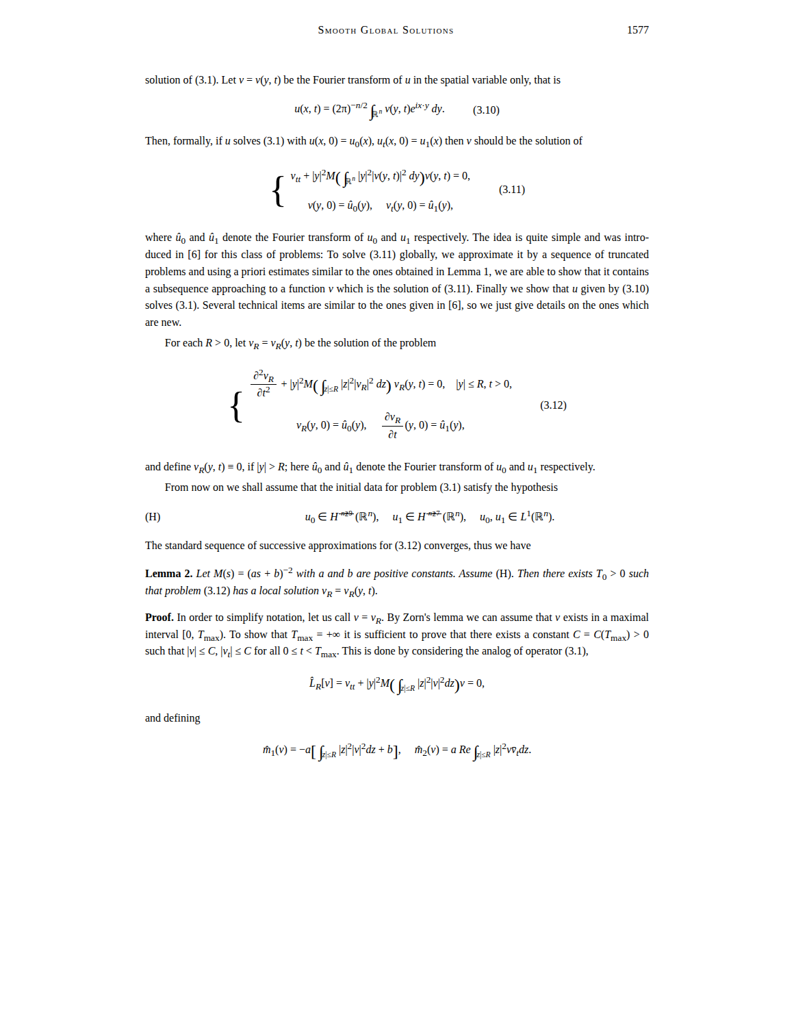Smooth Global Solutions 1577
solution of (3.1). Let v = v(y, t) be the Fourier transform of u in the spatial variable only, that is
u(x, t) = (2π)−n/2 ∫ℝn v(y, t)eix·y dy. (3.10)
Then, formally, if u solves (3.1) with u(x, 0) = u0(x), ut(x, 0) = u1(x) then v should be the solution of
{
vtt + |y|2M( ∫ℝn |y|2|v(y, t)|2 dy) v(y, t) = 0,
v(y, 0) = û0(y), vt(y, 0) = û1(y),
(3.11)
where û0 and û1 denote the Fourier transform of u0 and u1 respectively. The idea is quite simple and was introduced in [6] for this class of problems: To solve (3.11) globally, we approximate it by a sequence of truncated problems and using a priori estimates similar to the ones obtained in Lemma 1, we are able to show that it contains a subsequence approaching to a function v which is the solution of (3.11). Finally we show that u given by (3.10) solves (3.1). Several technical items are similar to the ones given in [6], so we just give details on the ones which are new.
For each R > 0, let vR = vR(y, t) be the solution of the problem
{
∂2vR∂t2 + |y|2M( ∫|z|≤R |z|2|vR|2 dz) vR(y, t) = 0, |y| ≤ R, t > 0,
vR(y, 0) = û0(y), ∂vR∂t(y, 0) = û1(y),
(3.12)
and define vR(y, t) ≡ 0, if |y| > R; here û0 and û1 denote the Fourier transform of u0 and u1 respectively.
From now on we shall assume that the initial data for problem (3.1) satisfy the hypothesis
(H) u0 ∈ Hn+92(ℝn), u1 ∈ Hn+72(ℝn), u0, u1 ∈ L1(ℝn).
The standard sequence of successive approximations for (3.12) converges, thus we have
Lemma 2. Let M(s) = (as + b)−2 with a and b are positive constants. Assume (H). Then there exists T0 > 0 such that problem (3.12) has a local solution vR = vR(y, t).
Proof. In order to simplify notation, let us call v = vR. By Zorn's lemma we can assume that v exists in a maximal interval [0, Tmax). To show that Tmax = +∞ it is sufficient to prove that there exists a constant C = C(Tmax) > 0 such that |v| ≤ C, |vt| ≤ C for all 0 ≤ t < Tmax. This is done by considering the analog of operator (3.1),
L̂R[v] = vtt + |y|2M( ∫|z|≤R |z|2|v|2dz) v = 0,
and defining
m̂1(v) = −a[ ∫|z|≤R |z|2|v|2dz + b], m̂2(v) = a Re ∫|z|≤R |z|2vv̄t dz.